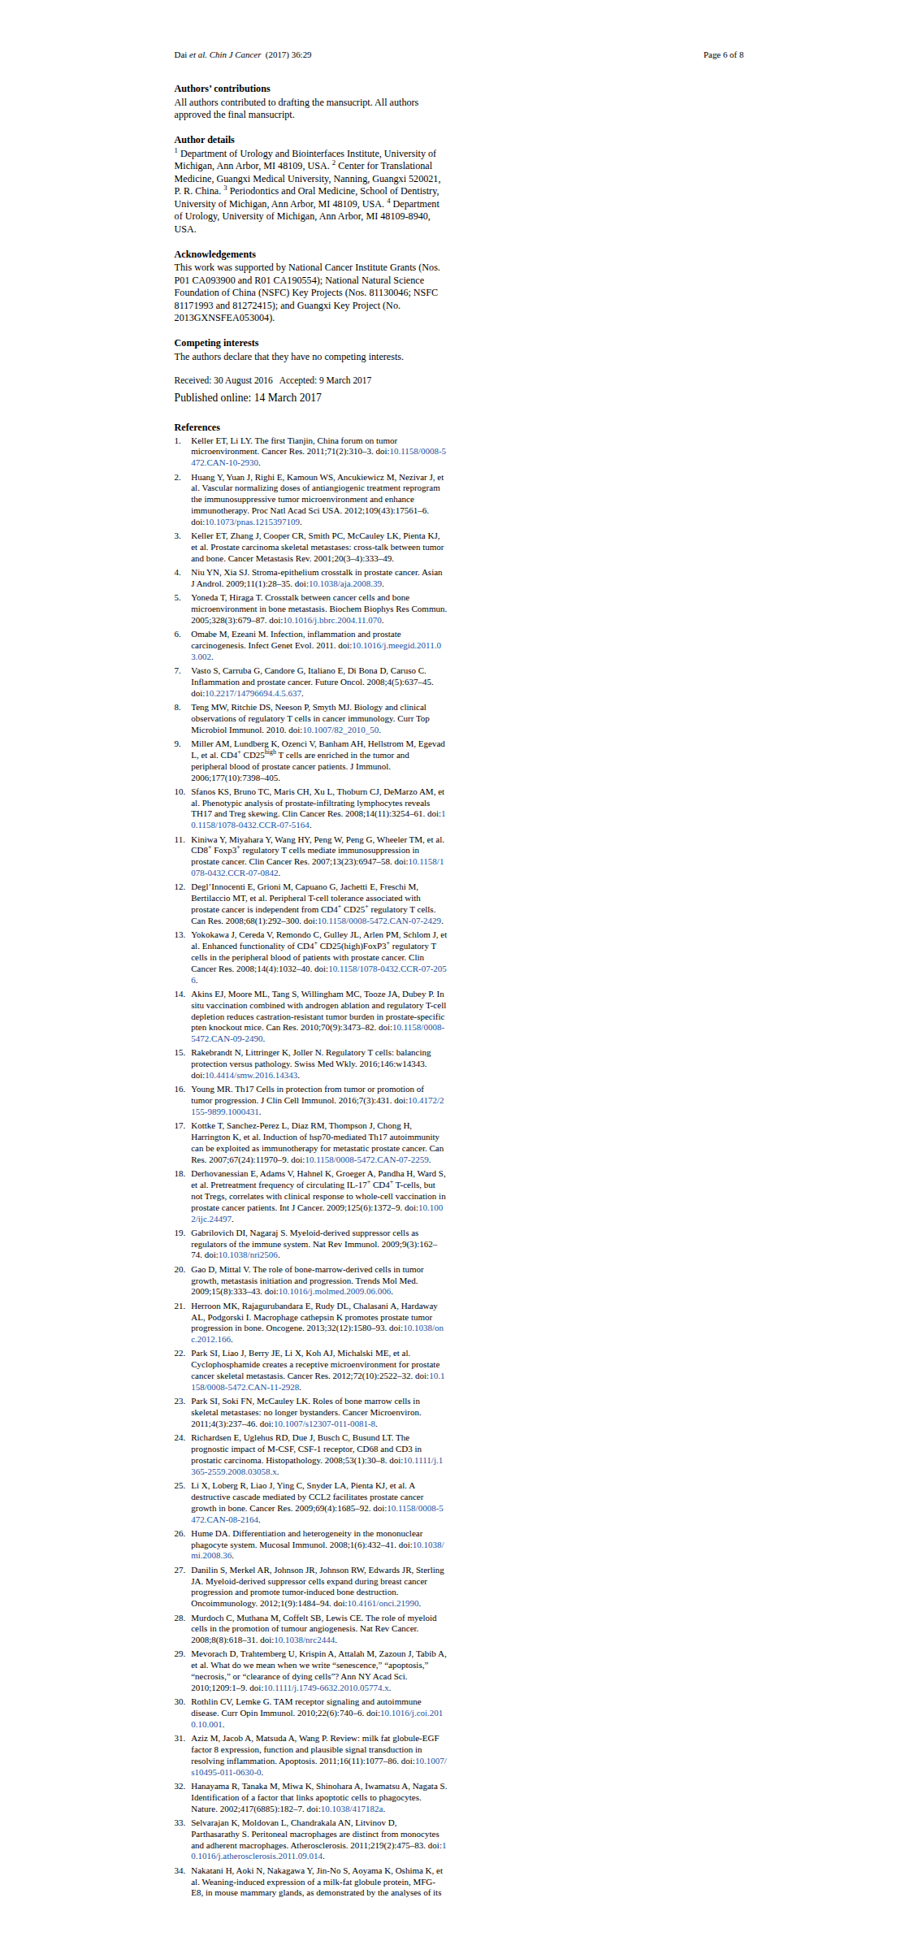Dai et al. Chin J Cancer (2017) 36:29
Page 6 of 8
Authors’ contributions
All authors contributed to drafting the mansucript. All authors approved the final mansucript.
Author details
1 Department of Urology and Biointerfaces Institute, University of Michigan, Ann Arbor, MI 48109, USA. 2 Center for Translational Medicine, Guangxi Medical University, Nanning, Guangxi 520021, P. R. China. 3 Periodontics and Oral Medicine, School of Dentistry, University of Michigan, Ann Arbor, MI 48109, USA. 4 Department of Urology, University of Michigan, Ann Arbor, MI 48109-8940, USA.
Acknowledgements
This work was supported by National Cancer Institute Grants (Nos. P01 CA093900 and R01 CA190554); National Natural Science Foundation of China (NSFC) Key Projects (Nos. 81130046; NSFC 81171993 and 81272415); and Guangxi Key Project (No. 2013GXNSFEA053004).
Competing interests
The authors declare that they have no competing interests.
Received: 30 August 2016 Accepted: 9 March 2017
Published online: 14 March 2017
References
Keller ET, Li LY. The first Tianjin, China forum on tumor microenvironment. Cancer Res. 2011;71(2):310–3. doi:10.1158/0008-5472.CAN-10-2930.
Huang Y, Yuan J, Righi E, Kamoun WS, Ancukiewicz M, Nezivar J, et al. Vascular normalizing doses of antiangiogenic treatment reprogram the immunosuppressive tumor microenvironment and enhance immunotherapy. Proc Natl Acad Sci USA. 2012;109(43):17561–6. doi:10.1073/pnas.1215397109.
Keller ET, Zhang J, Cooper CR, Smith PC, McCauley LK, Pienta KJ, et al. Prostate carcinoma skeletal metastases: cross-talk between tumor and bone. Cancer Metastasis Rev. 2001;20(3–4):333–49.
Niu YN, Xia SJ. Stroma-epithelium crosstalk in prostate cancer. Asian J Androl. 2009;11(1):28–35. doi:10.1038/aja.2008.39.
Yoneda T, Hiraga T. Crosstalk between cancer cells and bone microenvironment in bone metastasis. Biochem Biophys Res Commun. 2005;328(3):679–87. doi:10.1016/j.bbrc.2004.11.070.
Omabe M, Ezeani M. Infection, inflammation and prostate carcinogenesis. Infect Genet Evol. 2011. doi:10.1016/j.meegid.2011.03.002.
Vasto S, Carruba G, Candore G, Italiano E, Di Bona D, Caruso C. Inflammation and prostate cancer. Future Oncol. 2008;4(5):637–45. doi:10.2217/14796694.4.5.637.
Teng MW, Ritchie DS, Neeson P, Smyth MJ. Biology and clinical observations of regulatory T cells in cancer immunology. Curr Top Microbiol Immunol. 2010. doi:10.1007/82_2010_50.
Miller AM, Lundberg K, Ozenci V, Banham AH, Hellstrom M, Egevad L, et al. CD4+ CD25high T cells are enriched in the tumor and peripheral blood of prostate cancer patients. J Immunol. 2006;177(10):7398–405.
Sfanos KS, Bruno TC, Maris CH, Xu L, Thoburn CJ, DeMarzo AM, et al. Phenotypic analysis of prostate-infiltrating lymphocytes reveals TH17 and Treg skewing. Clin Cancer Res. 2008;14(11):3254–61. doi:10.1158/1078-0432.CCR-07-5164.
Kiniwa Y, Miyahara Y, Wang HY, Peng W, Peng G, Wheeler TM, et al. CD8+ Foxp3+ regulatory T cells mediate immunosuppression in prostate cancer. Clin Cancer Res. 2007;13(23):6947–58. doi:10.1158/1078-0432.CCR-07-0842.
Degl’Innocenti E, Grioni M, Capuano G, Jachetti E, Freschi M, Bertilaccio MT, et al. Peripheral T-cell tolerance associated with prostate cancer is independent from CD4+ CD25+ regulatory T cells. Can Res. 2008;68(1):292–300. doi:10.1158/0008-5472.CAN-07-2429.
Yokokawa J, Cereda V, Remondo C, Gulley JL, Arlen PM, Schlom J, et al. Enhanced functionality of CD4+ CD25(high)FoxP3+ regulatory T cells in the peripheral blood of patients with prostate cancer. Clin Cancer Res. 2008;14(4):1032–40. doi:10.1158/1078-0432.CCR-07-2056.
Akins EJ, Moore ML, Tang S, Willingham MC, Tooze JA, Dubey P. In situ vaccination combined with androgen ablation and regulatory T-cell depletion reduces castration-resistant tumor burden in prostate-specific pten knockout mice. Can Res. 2010;70(9):3473–82. doi:10.1158/0008-5472.CAN-09-2490.
Rakebrandt N, Littringer K, Joller N. Regulatory T cells: balancing protection versus pathology. Swiss Med Wkly. 2016;146:w14343. doi:10.4414/smw.2016.14343.
Young MR. Th17 Cells in protection from tumor or promotion of tumor progression. J Clin Cell Immunol. 2016;7(3):431. doi:10.4172/2155-9899.1000431.
Kottke T, Sanchez-Perez L, Diaz RM, Thompson J, Chong H, Harrington K, et al. Induction of hsp70-mediated Th17 autoimmunity can be exploited as immunotherapy for metastatic prostate cancer. Can Res. 2007;67(24):11970–9. doi:10.1158/0008-5472.CAN-07-2259.
Derhovanessian E, Adams V, Hahnel K, Groeger A, Pandha H, Ward S, et al. Pretreatment frequency of circulating IL-17+ CD4+ T-cells, but not Tregs, correlates with clinical response to whole-cell vaccination in prostate cancer patients. Int J Cancer. 2009;125(6):1372–9. doi:10.1002/ijc.24497.
Gabrilovich DI, Nagaraj S. Myeloid-derived suppressor cells as regulators of the immune system. Nat Rev Immunol. 2009;9(3):162–74. doi:10.1038/nri2506.
Gao D, Mittal V. The role of bone-marrow-derived cells in tumor growth, metastasis initiation and progression. Trends Mol Med. 2009;15(8):333–43. doi:10.1016/j.molmed.2009.06.006.
Herroon MK, Rajagurubandara E, Rudy DL, Chalasani A, Hardaway AL, Podgorski I. Macrophage cathepsin K promotes prostate tumor progression in bone. Oncogene. 2013;32(12):1580–93. doi:10.1038/onc.2012.166.
Park SI, Liao J, Berry JE, Li X, Koh AJ, Michalski ME, et al. Cyclophosphamide creates a receptive microenvironment for prostate cancer skeletal metastasis. Cancer Res. 2012;72(10):2522–32. doi:10.1158/0008-5472.CAN-11-2928.
Park SI, Soki FN, McCauley LK. Roles of bone marrow cells in skeletal metastases: no longer bystanders. Cancer Microenviron. 2011;4(3):237–46. doi:10.1007/s12307-011-0081-8.
Richardsen E, Uglehus RD, Due J, Busch C, Busund LT. The prognostic impact of M-CSF, CSF-1 receptor, CD68 and CD3 in prostatic carcinoma. Histopathology. 2008;53(1):30–8. doi:10.1111/j.1365-2559.2008.03058.x.
Li X, Loberg R, Liao J, Ying C, Snyder LA, Pienta KJ, et al. A destructive cascade mediated by CCL2 facilitates prostate cancer growth in bone. Cancer Res. 2009;69(4):1685–92. doi:10.1158/0008-5472.CAN-08-2164.
Hume DA. Differentiation and heterogeneity in the mononuclear phagocyte system. Mucosal Immunol. 2008;1(6):432–41. doi:10.1038/mi.2008.36.
Danilin S, Merkel AR, Johnson JR, Johnson RW, Edwards JR, Sterling JA. Myeloid-derived suppressor cells expand during breast cancer progression and promote tumor-induced bone destruction. Oncoimmunology. 2012;1(9):1484–94. doi:10.4161/onci.21990.
Murdoch C, Muthana M, Coffelt SB, Lewis CE. The role of myeloid cells in the promotion of tumour angiogenesis. Nat Rev Cancer. 2008;8(8):618–31. doi:10.1038/nrc2444.
Mevorach D, Trahtemberg U, Krispin A, Attalah M, Zazoun J, Tabib A, et al. What do we mean when we write “senescence,” “apoptosis,” “necrosis,” or “clearance of dying cells”? Ann NY Acad Sci. 2010;1209:1–9. doi:10.1111/j.1749-6632.2010.05774.x.
Rothlin CV, Lemke G. TAM receptor signaling and autoimmune disease. Curr Opin Immunol. 2010;22(6):740–6. doi:10.1016/j.coi.2010.10.001.
Aziz M, Jacob A, Matsuda A, Wang P. Review: milk fat globule-EGF factor 8 expression, function and plausible signal transduction in resolving inflammation. Apoptosis. 2011;16(11):1077–86. doi:10.1007/s10495-011-0630-0.
Hanayama R, Tanaka M, Miwa K, Shinohara A, Iwamatsu A, Nagata S. Identification of a factor that links apoptotic cells to phagocytes. Nature. 2002;417(6885):182–7. doi:10.1038/417182a.
Selvarajan K, Moldovan L, Chandrakala AN, Litvinov D, Parthasarathy S. Peritoneal macrophages are distinct from monocytes and adherent macrophages. Atherosclerosis. 2011;219(2):475–83. doi:10.1016/j.atherosclerosis.2011.09.014.
Nakatani H, Aoki N, Nakagawa Y, Jin-No S, Aoyama K, Oshima K, et al. Weaning-induced expression of a milk-fat globule protein, MFG-E8, in mouse mammary glands, as demonstrated by the analyses of its